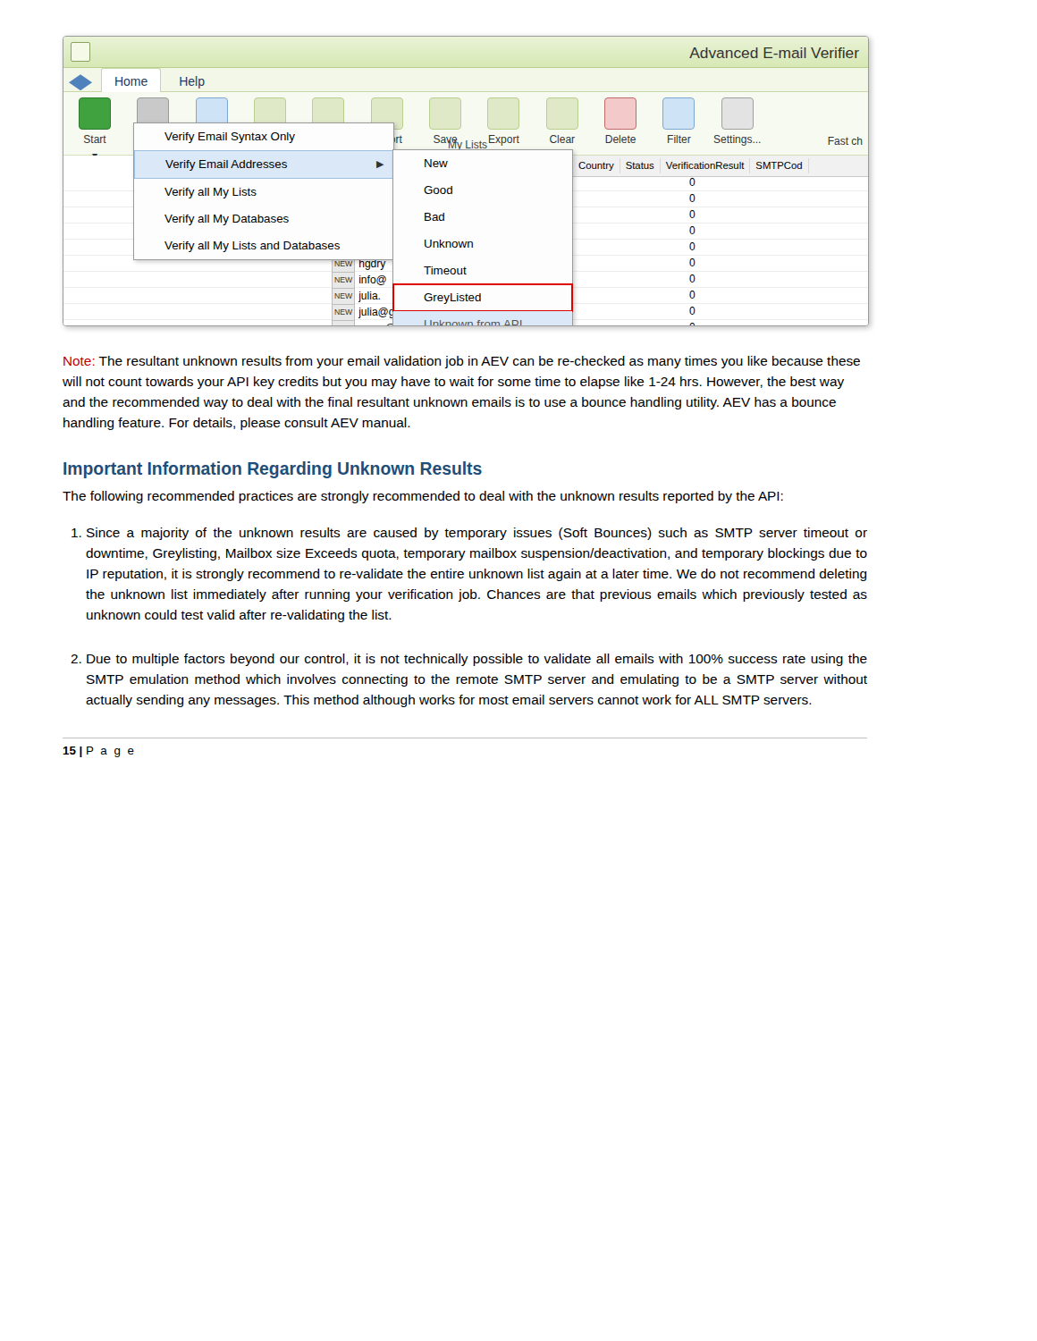Advanced E-mail Verifier
Home Help
Start
▾ Stop Refresh New
▾ Load Import Save
▾ Export
▾ Clear
▾ Delete Filter Settings... Fast ch My Lists
Country Status VerificationResult SMTPCod
0
0
0
0
0
NEWhgdry 0
NEWinfo@0
NEWjulia. 0
NEWjulia@glocksoft.com 0
NEWpress@glocksoft.com 0
NEWpress@test.com 0
Verify Email Syntax Only
Verify Email Addresses ▶
Verify all My Lists
Verify all My Databases
Verify all My Lists and Databases
New
Good
Bad
Unknown
Timeout
GreyListed
Unknown from API
Note: The resultant unknown results from your email validation job in AEV can be re-checked as many times you like because these will not count towards your API key credits but you may have to wait for some time to elapse like 1-24 hrs. However, the best way and the recommended way to deal with the final resultant unknown emails is to use a bounce handling utility. AEV has a bounce handling feature. For details, please consult AEV manual.
Important Information Regarding Unknown Results
The following recommended practices are strongly recommended to deal with the unknown results reported by the API:
Since a majority of the unknown results are caused by temporary issues (Soft Bounces) such as SMTP server timeout or downtime, Greylisting, Mailbox size Exceeds quota, temporary mailbox suspension/deactivation, and temporary blockings due to IP reputation, it is strongly recommend to re-validate the entire unknown list again at a later time. We do not recommend deleting the unknown list immediately after running your verification job. Chances are that previous emails which previously tested as unknown could test valid after re-validating the list.
Due to multiple factors beyond our control, it is not technically possible to validate all emails with 100% success rate using the SMTP emulation method which involves connecting to the remote SMTP server and emulating to be a SMTP server without actually sending any messages. This method although works for most email servers cannot work for ALL SMTP servers.
15 | P a g e